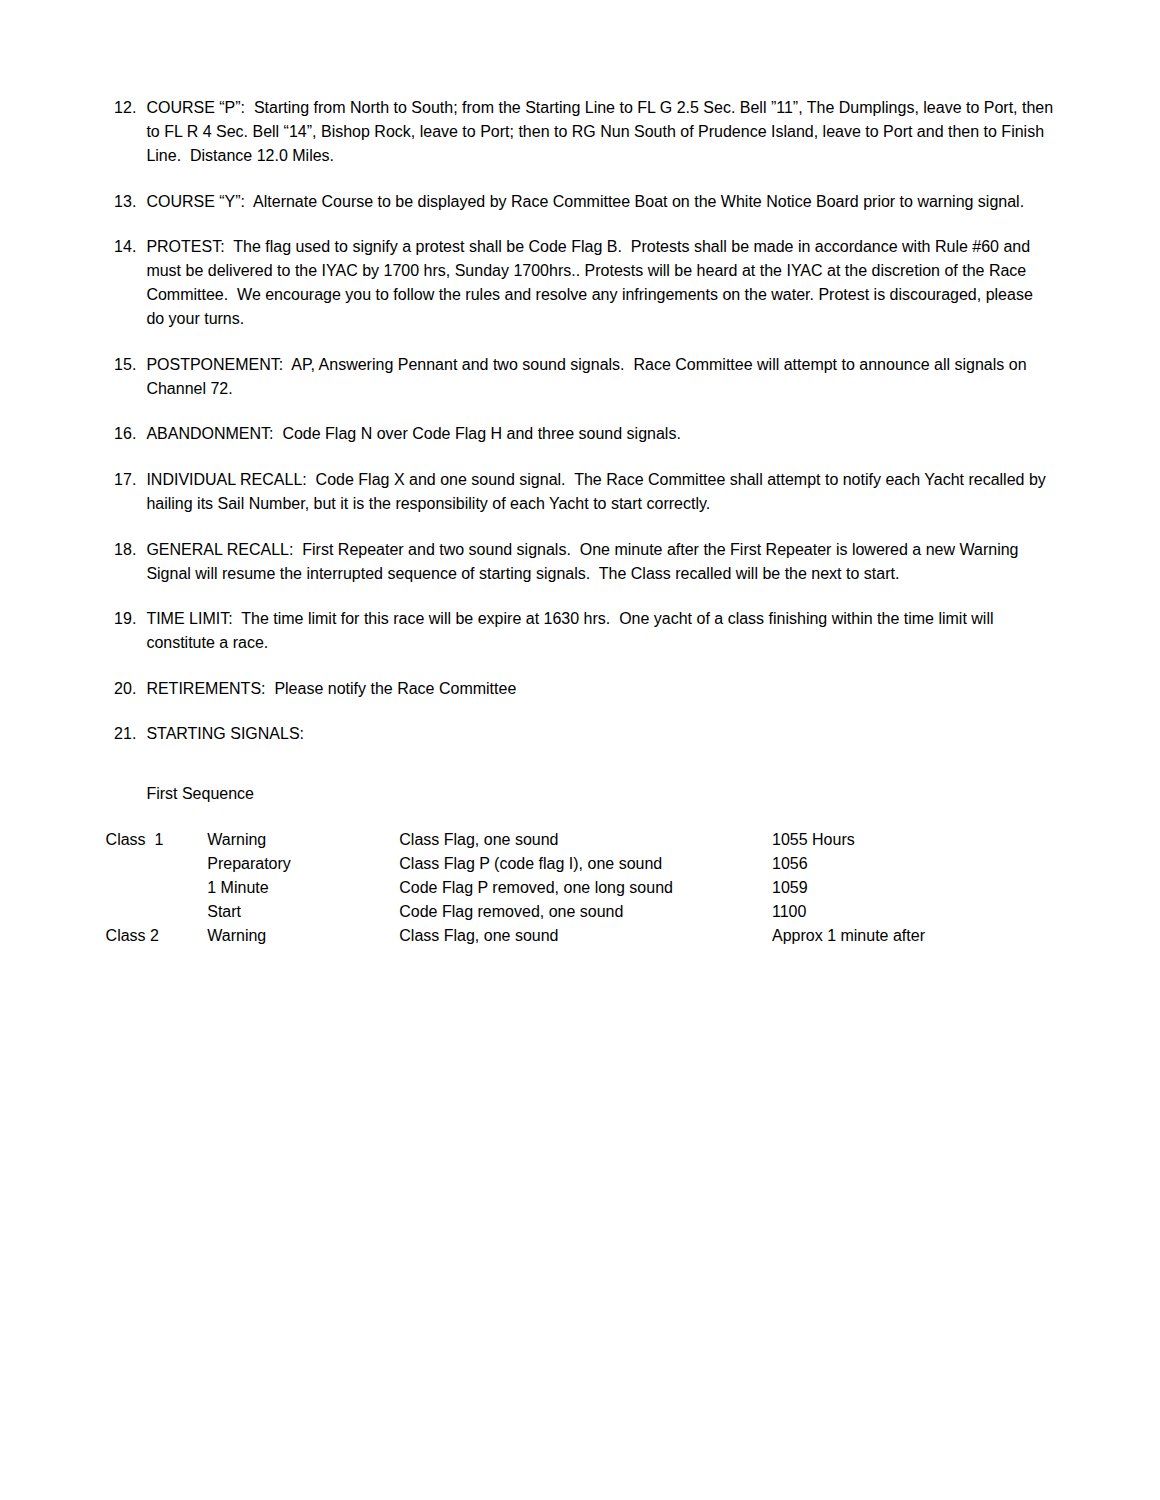COURSE “P”: Starting from North to South; from the Starting Line to FL G 2.5 Sec. Bell ”11”, The Dumplings, leave to Port, then to FL R 4 Sec. Bell “14”, Bishop Rock, leave to Port; then to RG Nun South of Prudence Island, leave to Port and then to Finish Line. Distance 12.0 Miles.
COURSE “Y”: Alternate Course to be displayed by Race Committee Boat on the White Notice Board prior to warning signal.
PROTEST: The flag used to signify a protest shall be Code Flag B. Protests shall be made in accordance with Rule #60 and must be delivered to the IYAC by 1700 hrs, Sunday 1700hrs.. Protests will be heard at the IYAC at the discretion of the Race Committee. We encourage you to follow the rules and resolve any infringements on the water. Protest is discouraged, please do your turns.
POSTPONEMENT: AP, Answering Pennant and two sound signals. Race Committee will attempt to announce all signals on Channel 72.
ABANDONMENT: Code Flag N over Code Flag H and three sound signals.
INDIVIDUAL RECALL: Code Flag X and one sound signal. The Race Committee shall attempt to notify each Yacht recalled by hailing its Sail Number, but it is the responsibility of each Yacht to start correctly.
GENERAL RECALL: First Repeater and two sound signals. One minute after the First Repeater is lowered a new Warning Signal will resume the interrupted sequence of starting signals. The Class recalled will be the next to start.
TIME LIMIT: The time limit for this race will be expire at 1630 hrs. One yacht of a class finishing within the time limit will constitute a race.
RETIREMENTS: Please notify the Race Committee
STARTING SIGNALS:
First Sequence
| Class 1 | Warning | Class Flag, one sound | 1055 Hours |
| | Preparatory | Class Flag P (code flag I), one sound | 1056 |
| | 1 Minute | Code Flag P removed, one long sound | 1059 |
| | Start | Code Flag removed, one sound | 1100 |
| Class 2 | Warning | Class Flag, one sound | Approx 1 minute after |